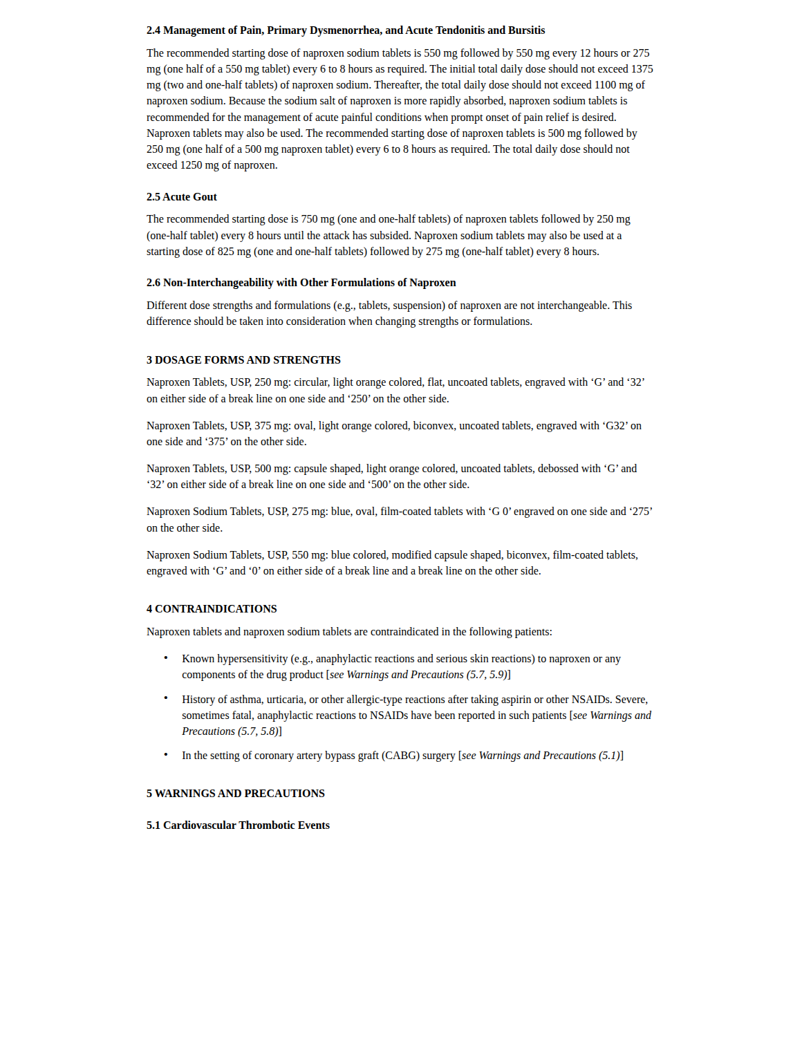2.4 Management of Pain, Primary Dysmenorrhea, and Acute Tendonitis and Bursitis
The recommended starting dose of naproxen sodium tablets is 550 mg followed by 550 mg every 12 hours or 275 mg (one half of a 550 mg tablet) every 6 to 8 hours as required. The initial total daily dose should not exceed 1375 mg (two and one-half tablets) of naproxen sodium. Thereafter, the total daily dose should not exceed 1100 mg of naproxen sodium. Because the sodium salt of naproxen is more rapidly absorbed, naproxen sodium tablets is recommended for the management of acute painful conditions when prompt onset of pain relief is desired. Naproxen tablets may also be used. The recommended starting dose of naproxen tablets is 500 mg followed by 250 mg (one half of a 500 mg naproxen tablet) every 6 to 8 hours as required. The total daily dose should not exceed 1250 mg of naproxen.
2.5 Acute Gout
The recommended starting dose is 750 mg (one and one-half tablets) of naproxen tablets followed by 250 mg (one-half tablet) every 8 hours until the attack has subsided. Naproxen sodium tablets may also be used at a starting dose of 825 mg (one and one-half tablets) followed by 275 mg (one-half tablet) every 8 hours.
2.6 Non-Interchangeability with Other Formulations of Naproxen
Different dose strengths and formulations (e.g., tablets, suspension) of naproxen are not interchangeable. This difference should be taken into consideration when changing strengths or formulations.
3 DOSAGE FORMS AND STRENGTHS
Naproxen Tablets, USP, 250 mg: circular, light orange colored, flat, uncoated tablets, engraved with ‘G’ and ‘32’ on either side of a break line on one side and ‘250’ on the other side.
Naproxen Tablets, USP, 375 mg: oval, light orange colored, biconvex, uncoated tablets, engraved with ‘G32’ on one side and ‘375’ on the other side.
Naproxen Tablets, USP, 500 mg: capsule shaped, light orange colored, uncoated tablets, debossed with ‘G’ and ‘32’ on either side of a break line on one side and ‘500’ on the other side.
Naproxen Sodium Tablets, USP, 275 mg: blue, oval, film-coated tablets with ‘G 0’ engraved on one side and ‘275’ on the other side.
Naproxen Sodium Tablets, USP, 550 mg: blue colored, modified capsule shaped, biconvex, film-coated tablets, engraved with ‘G’ and ‘0’ on either side of a break line and a break line on the other side.
4 CONTRAINDICATIONS
Naproxen tablets and naproxen sodium tablets are contraindicated in the following patients:
Known hypersensitivity (e.g., anaphylactic reactions and serious skin reactions) to naproxen or any components of the drug product [see Warnings and Precautions (5.7, 5.9)]
History of asthma, urticaria, or other allergic-type reactions after taking aspirin or other NSAIDs. Severe, sometimes fatal, anaphylactic reactions to NSAIDs have been reported in such patients [see Warnings and Precautions (5.7, 5.8)]
In the setting of coronary artery bypass graft (CABG) surgery [see Warnings and Precautions (5.1)]
5 WARNINGS AND PRECAUTIONS
5.1 Cardiovascular Thrombotic Events